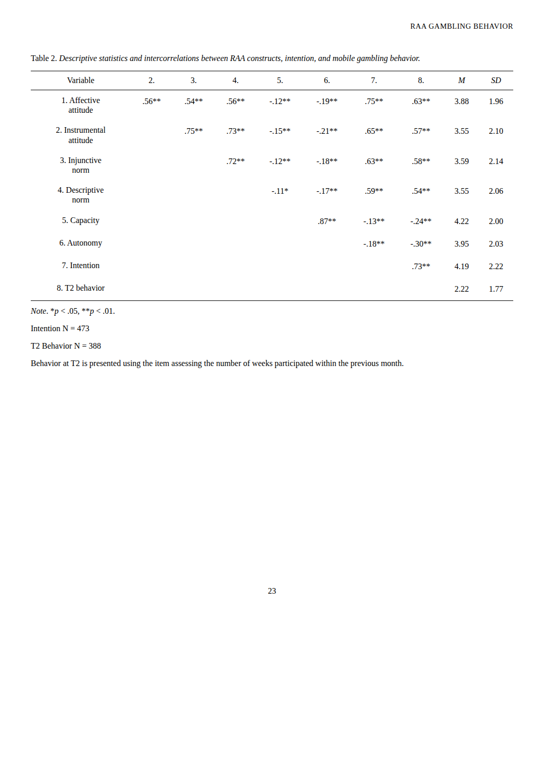RAA GAMBLING BEHAVIOR
Table 2. Descriptive statistics and intercorrelations between RAA constructs, intention, and mobile gambling behavior.
| Variable | 2. | 3. | 4. | 5. | 6. | 7. | 8. | M | SD |
| --- | --- | --- | --- | --- | --- | --- | --- | --- | --- |
| 1. Affective attitude | .56** | .54** | .56** | -.12** | -.19** | .75** | .63** | 3.88 | 1.96 |
| 2. Instrumental attitude | | .75** | .73** | -.15** | -.21** | .65** | .57** | 3.55 | 2.10 |
| 3. Injunctive norm | | | .72** | -.12** | -.18** | .63** | .58** | 3.59 | 2.14 |
| 4. Descriptive norm | | | | -.11* | -.17** | .59** | .54** | 3.55 | 2.06 |
| 5. Capacity | | | | | .87** | -.13** | -.24** | 4.22 | 2.00 |
| 6. Autonomy | | | | | | -.18** | -.30** | 3.95 | 2.03 |
| 7. Intention | | | | | | | .73** | 4.19 | 2.22 |
| 8. T2 behavior | | | | | | | | 2.22 | 1.77 |
Note. *p < .05, **p < .01.
Intention N = 473
T2 Behavior N = 388
Behavior at T2 is presented using the item assessing the number of weeks participated within the previous month.
23